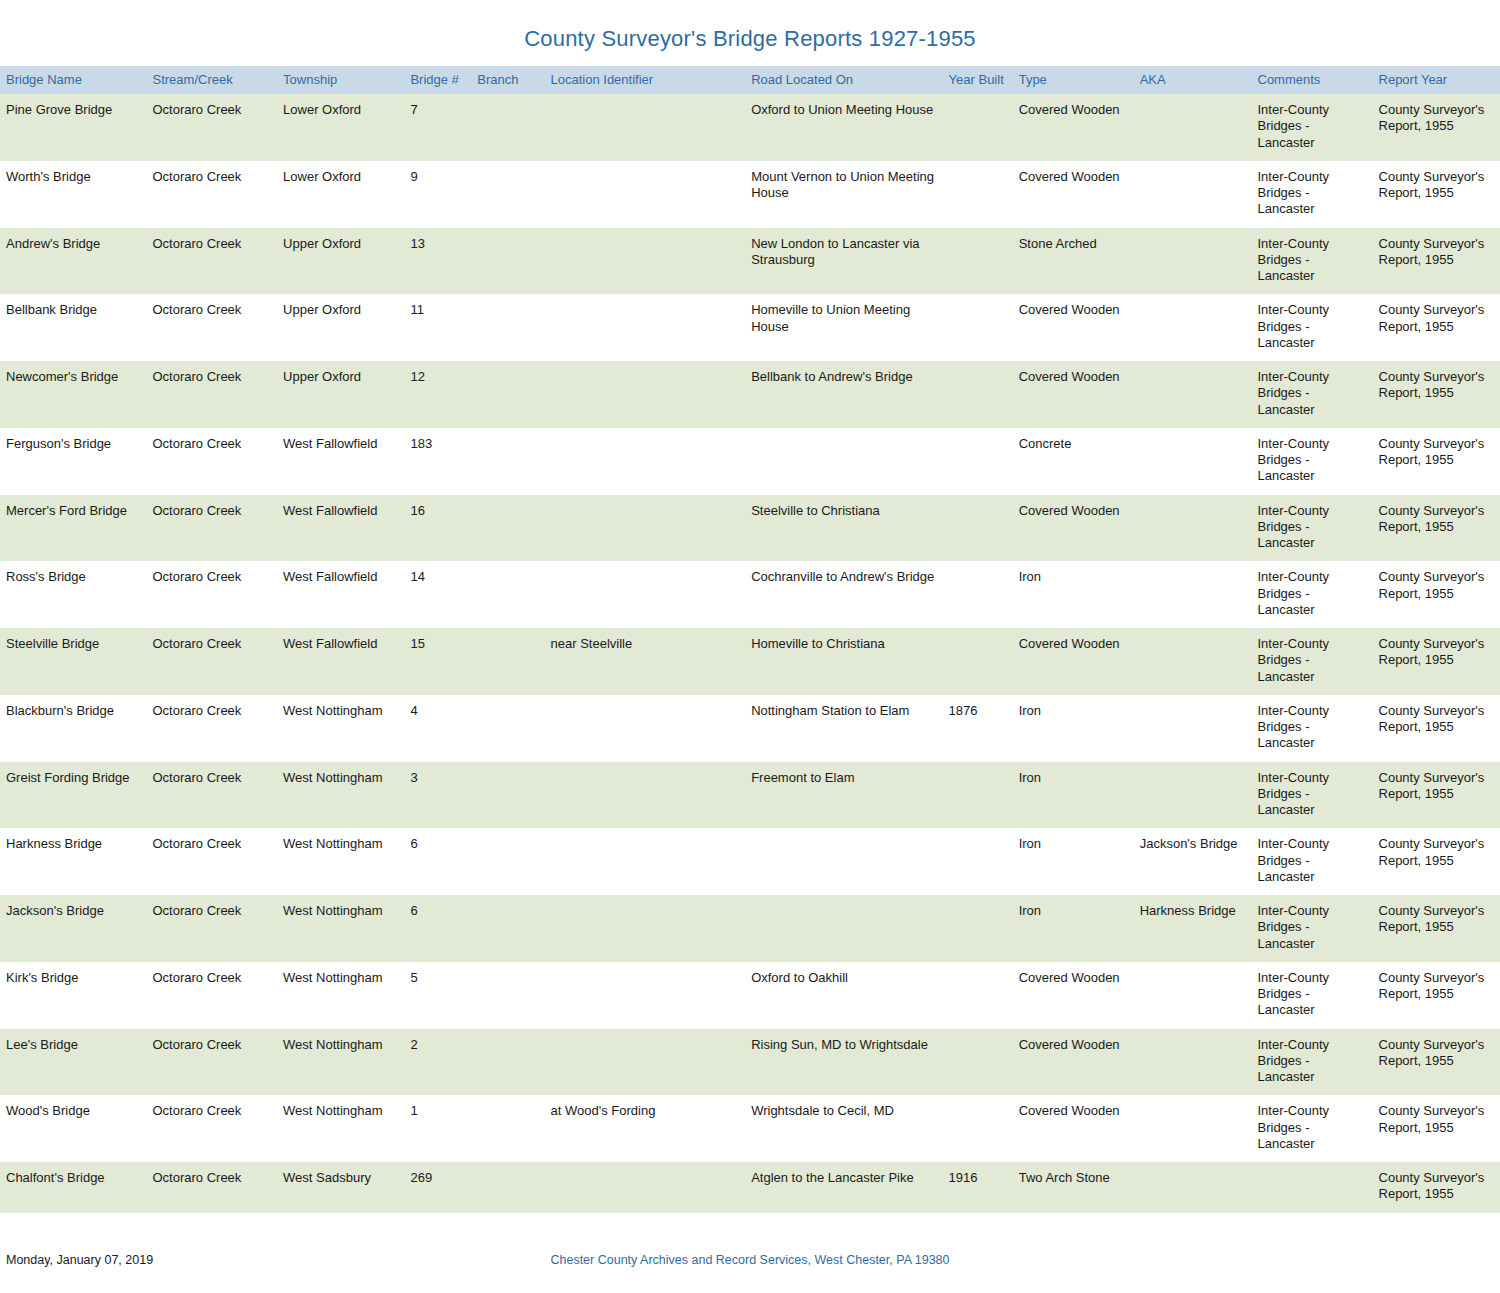County Surveyor's Bridge Reports 1927-1955
| Bridge Name | Stream/Creek | Township | Bridge # | Branch | Location Identifier | Road Located On | Year Built | Type | AKA | Comments | Report Year |
| --- | --- | --- | --- | --- | --- | --- | --- | --- | --- | --- | --- |
| Pine Grove Bridge | Octoraro Creek | Lower Oxford | 7 | | | Oxford to Union Meeting House | | Covered Wooden | | Inter-County Bridges - Lancaster | County Surveyor's Report, 1955 |
| Worth's Bridge | Octoraro Creek | Lower Oxford | 9 | | | Mount Vernon to Union Meeting House | | Covered Wooden | | Inter-County Bridges - Lancaster | County Surveyor's Report, 1955 |
| Andrew's Bridge | Octoraro Creek | Upper Oxford | 13 | | | New London to Lancaster via Strausburg | | Stone Arched | | Inter-County Bridges - Lancaster | County Surveyor's Report, 1955 |
| Bellbank Bridge | Octoraro Creek | Upper Oxford | 11 | | | Homeville to Union Meeting House | | Covered Wooden | | Inter-County Bridges - Lancaster | County Surveyor's Report, 1955 |
| Newcomer's Bridge | Octoraro Creek | Upper Oxford | 12 | | | Bellbank to Andrew's Bridge | | Covered Wooden | | Inter-County Bridges - Lancaster | County Surveyor's Report, 1955 |
| Ferguson's Bridge | Octoraro Creek | West Fallowfield | 183 | | | | | Concrete | | Inter-County Bridges - Lancaster | County Surveyor's Report, 1955 |
| Mercer's Ford Bridge | Octoraro Creek | West Fallowfield | 16 | | | Steelville to Christiana | | Covered Wooden | | Inter-County Bridges - Lancaster | County Surveyor's Report, 1955 |
| Ross's Bridge | Octoraro Creek | West Fallowfield | 14 | | | Cochranville to Andrew's Bridge | | Iron | | Inter-County Bridges - Lancaster | County Surveyor's Report, 1955 |
| Steelville Bridge | Octoraro Creek | West Fallowfield | 15 | | near Steelville | Homeville to Christiana | | Covered Wooden | | Inter-County Bridges - Lancaster | County Surveyor's Report, 1955 |
| Blackburn's Bridge | Octoraro Creek | West Nottingham | 4 | | | Nottingham Station to Elam | 1876 | Iron | | Inter-County Bridges - Lancaster | County Surveyor's Report, 1955 |
| Greist Fording Bridge | Octoraro Creek | West Nottingham | 3 | | | Freemont to Elam | | Iron | | Inter-County Bridges - Lancaster | County Surveyor's Report, 1955 |
| Harkness Bridge | Octoraro Creek | West Nottingham | 6 | | | | | Iron | Jackson's Bridge | Inter-County Bridges - Lancaster | County Surveyor's Report, 1955 |
| Jackson's Bridge | Octoraro Creek | West Nottingham | 6 | | | | | Iron | Harkness Bridge | Inter-County Bridges - Lancaster | County Surveyor's Report, 1955 |
| Kirk's Bridge | Octoraro Creek | West Nottingham | 5 | | | Oxford to Oakhill | | Covered Wooden | | Inter-County Bridges - Lancaster | County Surveyor's Report, 1955 |
| Lee's Bridge | Octoraro Creek | West Nottingham | 2 | | | Rising Sun, MD to Wrightsdale | | Covered Wooden | | Inter-County Bridges - Lancaster | County Surveyor's Report, 1955 |
| Wood's Bridge | Octoraro Creek | West Nottingham | 1 | | at Wood's Fording | Wrightsdale to Cecil, MD | | Covered Wooden | | Inter-County Bridges - Lancaster | County Surveyor's Report, 1955 |
| Chalfont's Bridge | Octoraro Creek | West Sadsbury | 269 | | | Atglen to the Lancaster Pike | 1916 | Two Arch Stone | | | County Surveyor's Report, 1955 |
Monday, January 07, 2019
Chester County Archives and Record Services, West Chester, PA 19380